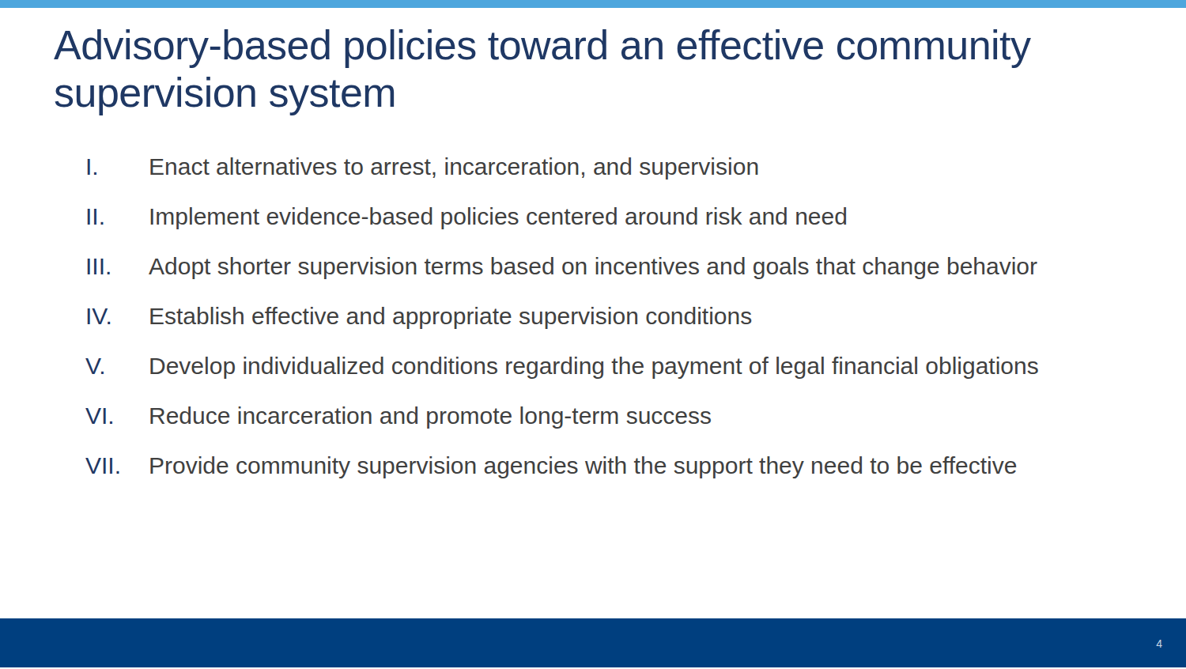Advisory-based policies toward an effective community supervision system
Enact alternatives to arrest, incarceration, and supervision
Implement evidence-based policies centered around risk and need
Adopt shorter supervision terms based on incentives and goals that change behavior
Establish effective and appropriate supervision conditions
Develop individualized conditions regarding the payment of legal financial obligations
Reduce incarceration and promote long-term success
Provide community supervision agencies with the support they need to be effective
4